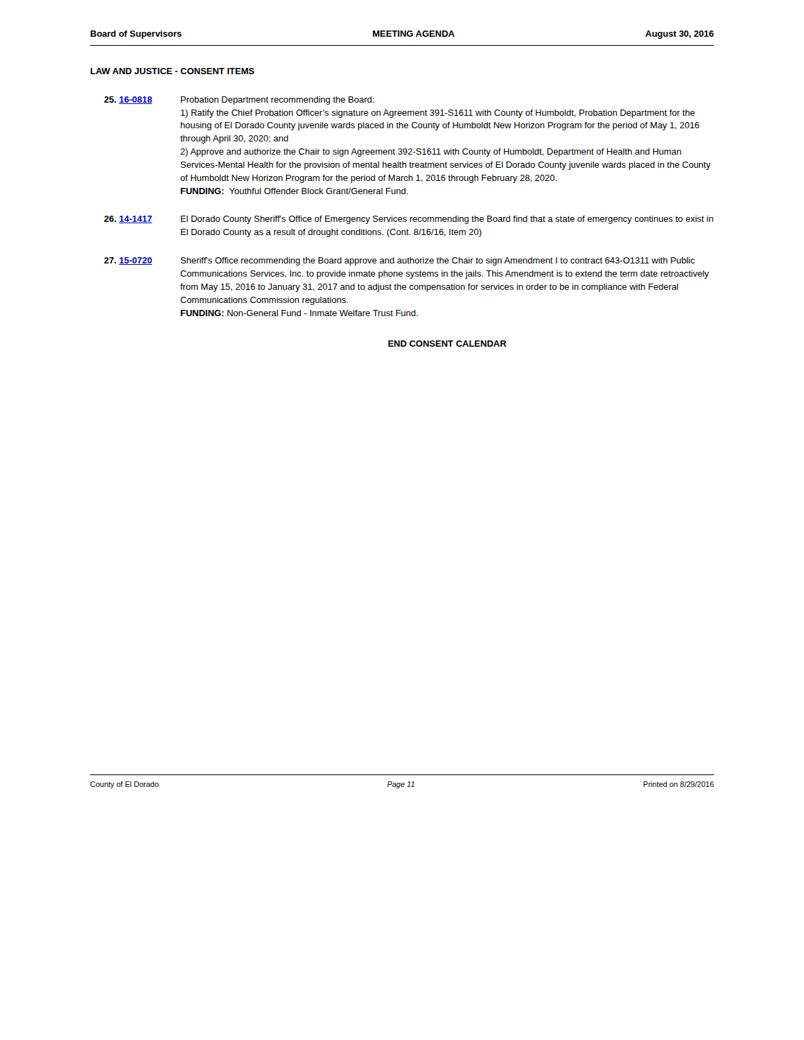Board of Supervisors
MEETING AGENDA
August 30, 2016
LAW AND JUSTICE - CONSENT ITEMS
25. 16-0818
Probation Department recommending the Board:
1) Ratify the Chief Probation Officer’s signature on Agreement 391-S1611 with County of Humboldt, Probation Department for the housing of El Dorado County juvenile wards placed in the County of Humboldt New Horizon Program for the period of May 1, 2016 through April 30, 2020; and
2) Approve and authorize the Chair to sign Agreement 392-S1611 with County of Humboldt, Department of Health and Human Services-Mental Health for the provision of mental health treatment services of El Dorado County juvenile wards placed in the County of Humboldt New Horizon Program for the period of March 1, 2016 through February 28, 2020.
FUNDING: Youthful Offender Block Grant/General Fund.
26. 14-1417
El Dorado County Sheriff's Office of Emergency Services recommending the Board find that a state of emergency continues to exist in El Dorado County as a result of drought conditions. (Cont. 8/16/16, Item 20)
27. 15-0720
Sheriff's Office recommending the Board approve and authorize the Chair to sign Amendment I to contract 643-O1311 with Public Communications Services, Inc. to provide inmate phone systems in the jails. This Amendment is to extend the term date retroactively from May 15, 2016 to January 31, 2017 and to adjust the compensation for services in order to be in compliance with Federal Communications Commission regulations.
FUNDING: Non-General Fund - Inmate Welfare Trust Fund.
END CONSENT CALENDAR
County of El Dorado
Page 11
Printed on 8/29/2016